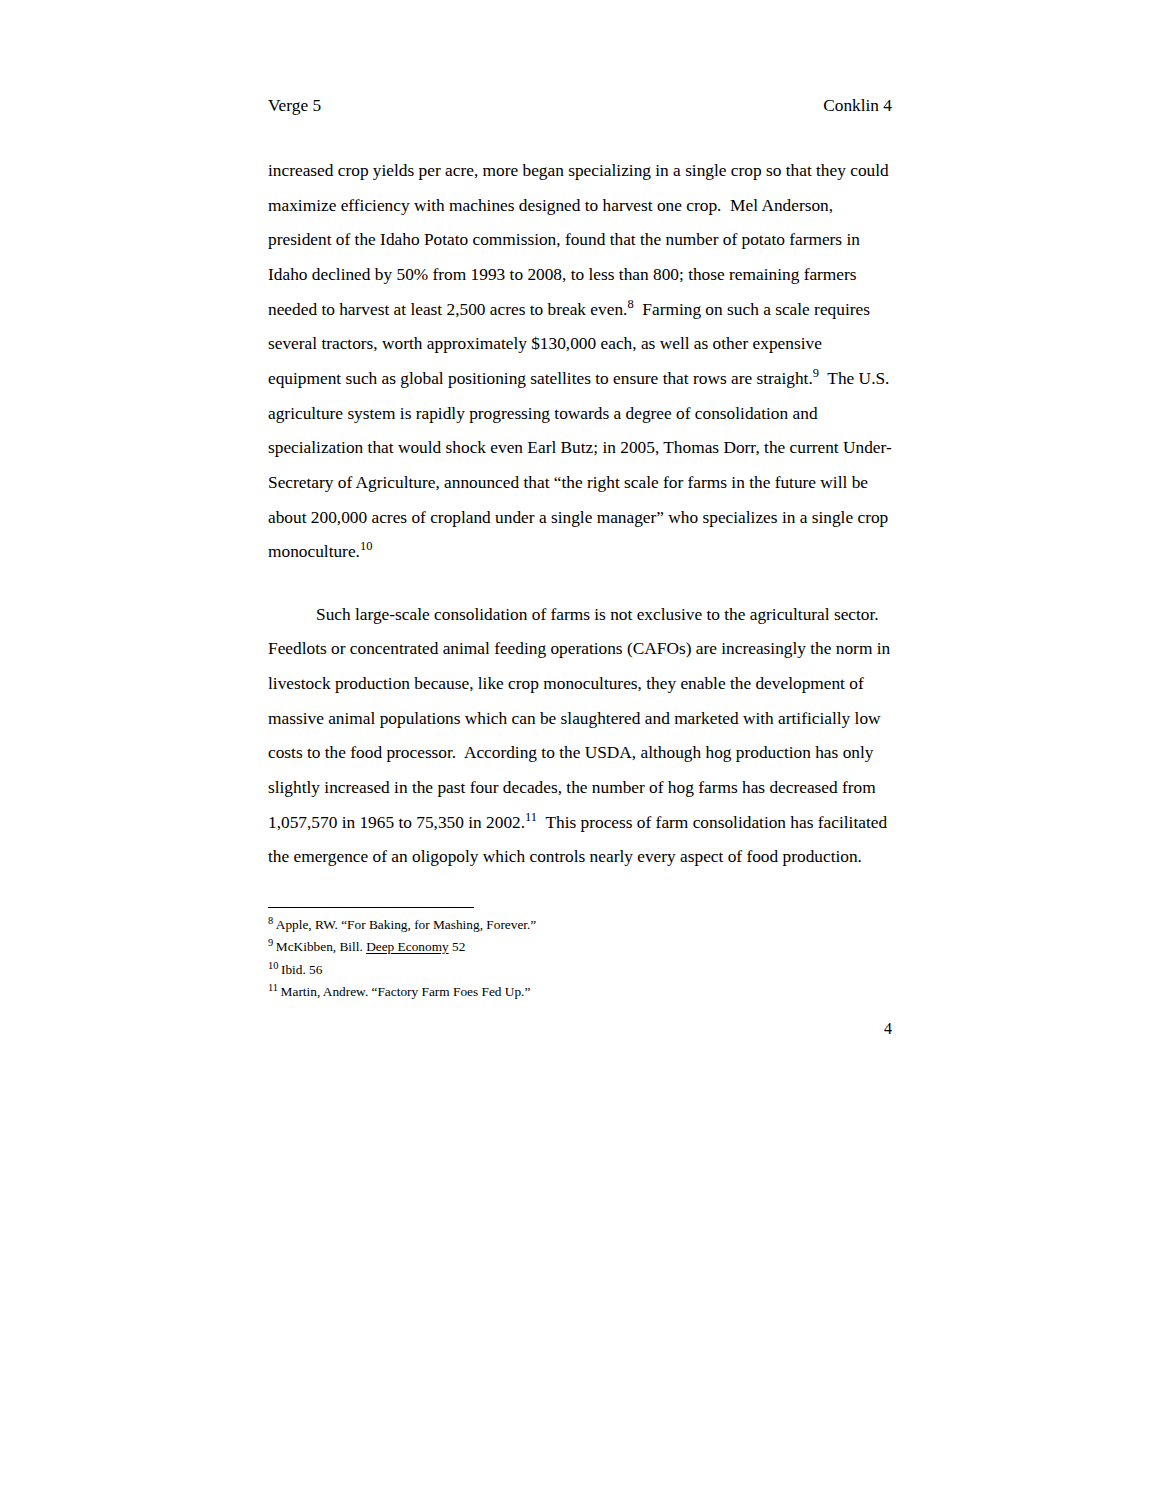Verge 5 Conklin 4
increased crop yields per acre, more began specializing in a single crop so that they could maximize efficiency with machines designed to harvest one crop. Mel Anderson, president of the Idaho Potato commission, found that the number of potato farmers in Idaho declined by 50% from 1993 to 2008, to less than 800; those remaining farmers needed to harvest at least 2,500 acres to break even.8 Farming on such a scale requires several tractors, worth approximately $130,000 each, as well as other expensive equipment such as global positioning satellites to ensure that rows are straight.9 The U.S. agriculture system is rapidly progressing towards a degree of consolidation and specialization that would shock even Earl Butz; in 2005, Thomas Dorr, the current Under-Secretary of Agriculture, announced that “the right scale for farms in the future will be about 200,000 acres of cropland under a single manager” who specializes in a single crop monoculture.10
Such large-scale consolidation of farms is not exclusive to the agricultural sector. Feedlots or concentrated animal feeding operations (CAFOs) are increasingly the norm in livestock production because, like crop monocultures, they enable the development of massive animal populations which can be slaughtered and marketed with artificially low costs to the food processor. According to the USDA, although hog production has only slightly increased in the past four decades, the number of hog farms has decreased from 1,057,570 in 1965 to 75,350 in 2002.11 This process of farm consolidation has facilitated the emergence of an oligopoly which controls nearly every aspect of food production.
8 Apple, RW. “For Baking, for Mashing, Forever.”
9 McKibben, Bill. Deep Economy 52
10 Ibid. 56
11 Martin, Andrew. “Factory Farm Foes Fed Up.”
4